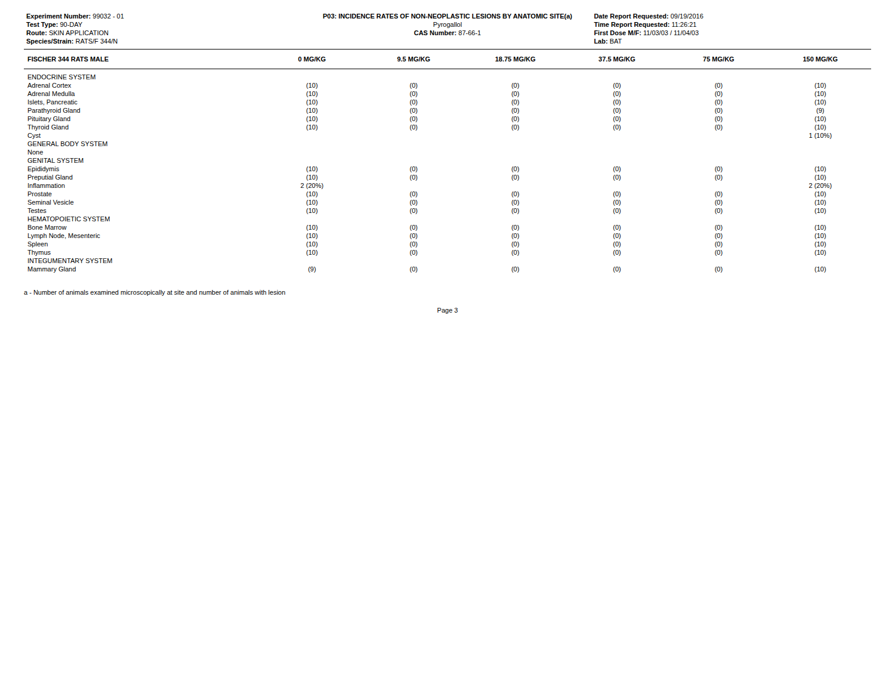| Experiment Number: 99032 - 01 | P03: INCIDENCE RATES OF NON-NEOPLASTIC LESIONS BY ANATOMIC SITE(a) | Date Report Requested: 09/19/2016 |
| Test Type: 90-DAY | Pyrogallol | Time Report Requested: 11:26:21 |
| Route: SKIN APPLICATION | CAS Number: 87-66-1 | First Dose M/F: 11/03/03 / 11/04/03 |
| Species/Strain: RATS/F 344/N | | Lab: BAT |
| FISCHER 344 RATS MALE | 0 MG/KG | 9.5 MG/KG | 18.75 MG/KG | 37.5 MG/KG | 75 MG/KG | 150 MG/KG |
| ENDOCRINE SYSTEM |
| Adrenal Cortex | (10) | (0) | (0) | (0) | (0) | (10) |
| Adrenal Medulla | (10) | (0) | (0) | (0) | (0) | (10) |
| Islets, Pancreatic | (10) | (0) | (0) | (0) | (0) | (10) |
| Parathyroid Gland | (10) | (0) | (0) | (0) | (0) | (9) |
| Pituitary Gland | (10) | (0) | (0) | (0) | (0) | (10) |
| Thyroid Gland | (10) | (0) | (0) | (0) | (0) | (10) |
| Cyst | | | | | | 1 (10%) |
| GENERAL BODY SYSTEM |
| None | | | | | | |
| GENITAL SYSTEM |
| Epididymis | (10) | (0) | (0) | (0) | (0) | (10) |
| Preputial Gland | (10) | (0) | (0) | (0) | (0) | (10) |
| Inflammation | 2 (20%) | | | | | 2 (20%) |
| Prostate | (10) | (0) | (0) | (0) | (0) | (10) |
| Seminal Vesicle | (10) | (0) | (0) | (0) | (0) | (10) |
| Testes | (10) | (0) | (0) | (0) | (0) | (10) |
| HEMATOPOIETIC SYSTEM |
| Bone Marrow | (10) | (0) | (0) | (0) | (0) | (10) |
| Lymph Node, Mesenteric | (10) | (0) | (0) | (0) | (0) | (10) |
| Spleen | (10) | (0) | (0) | (0) | (0) | (10) |
| Thymus | (10) | (0) | (0) | (0) | (0) | (10) |
| INTEGUMENTARY SYSTEM |
| Mammary Gland | (9) | (0) | (0) | (0) | (0) | (10) |
a - Number of animals examined microscopically at site and number of animals with lesion
Page 3